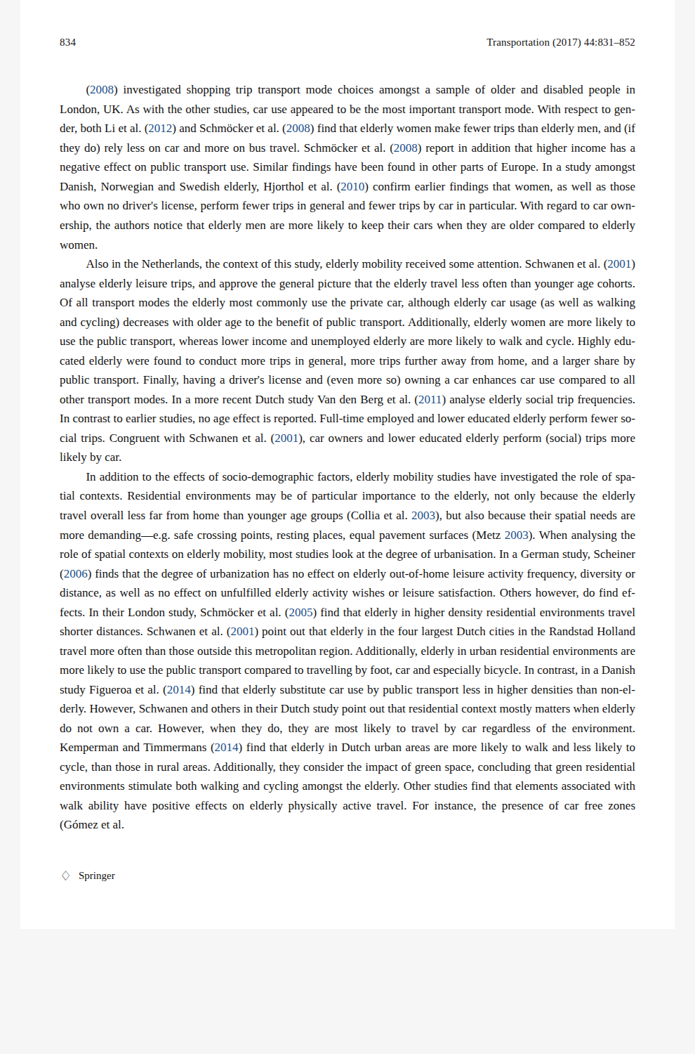834 Transportation (2017) 44:831–852
(2008) investigated shopping trip transport mode choices amongst a sample of older and disabled people in London, UK. As with the other studies, car use appeared to be the most important transport mode. With respect to gender, both Li et al. (2012) and Schmöcker et al. (2008) find that elderly women make fewer trips than elderly men, and (if they do) rely less on car and more on bus travel. Schmöcker et al. (2008) report in addition that higher income has a negative effect on public transport use. Similar findings have been found in other parts of Europe. In a study amongst Danish, Norwegian and Swedish elderly, Hjorthol et al. (2010) confirm earlier findings that women, as well as those who own no driver's license, perform fewer trips in general and fewer trips by car in particular. With regard to car ownership, the authors notice that elderly men are more likely to keep their cars when they are older compared to elderly women.
Also in the Netherlands, the context of this study, elderly mobility received some attention. Schwanen et al. (2001) analyse elderly leisure trips, and approve the general picture that the elderly travel less often than younger age cohorts. Of all transport modes the elderly most commonly use the private car, although elderly car usage (as well as walking and cycling) decreases with older age to the benefit of public transport. Additionally, elderly women are more likely to use the public transport, whereas lower income and unemployed elderly are more likely to walk and cycle. Highly educated elderly were found to conduct more trips in general, more trips further away from home, and a larger share by public transport. Finally, having a driver's license and (even more so) owning a car enhances car use compared to all other transport modes. In a more recent Dutch study Van den Berg et al. (2011) analyse elderly social trip frequencies. In contrast to earlier studies, no age effect is reported. Full-time employed and lower educated elderly perform fewer social trips. Congruent with Schwanen et al. (2001), car owners and lower educated elderly perform (social) trips more likely by car.
In addition to the effects of socio-demographic factors, elderly mobility studies have investigated the role of spatial contexts. Residential environments may be of particular importance to the elderly, not only because the elderly travel overall less far from home than younger age groups (Collia et al. 2003), but also because their spatial needs are more demanding—e.g. safe crossing points, resting places, equal pavement surfaces (Metz 2003). When analysing the role of spatial contexts on elderly mobility, most studies look at the degree of urbanisation. In a German study, Scheiner (2006) finds that the degree of urbanization has no effect on elderly out-of-home leisure activity frequency, diversity or distance, as well as no effect on unfulfilled elderly activity wishes or leisure satisfaction. Others however, do find effects. In their London study, Schmöcker et al. (2005) find that elderly in higher density residential environments travel shorter distances. Schwanen et al. (2001) point out that elderly in the four largest Dutch cities in the Randstad Holland travel more often than those outside this metropolitan region. Additionally, elderly in urban residential environments are more likely to use the public transport compared to travelling by foot, car and especially bicycle. In contrast, in a Danish study Figueroa et al. (2014) find that elderly substitute car use by public transport less in higher densities than non-elderly. However, Schwanen and others in their Dutch study point out that residential context mostly matters when elderly do not own a car. However, when they do, they are most likely to travel by car regardless of the environment. Kemperman and Timmermans (2014) find that elderly in Dutch urban areas are more likely to walk and less likely to cycle, than those in rural areas. Additionally, they consider the impact of green space, concluding that green residential environments stimulate both walking and cycling amongst the elderly. Other studies find that elements associated with walk ability have positive effects on elderly physically active travel. For instance, the presence of car free zones (Gómez et al.
♢ Springer